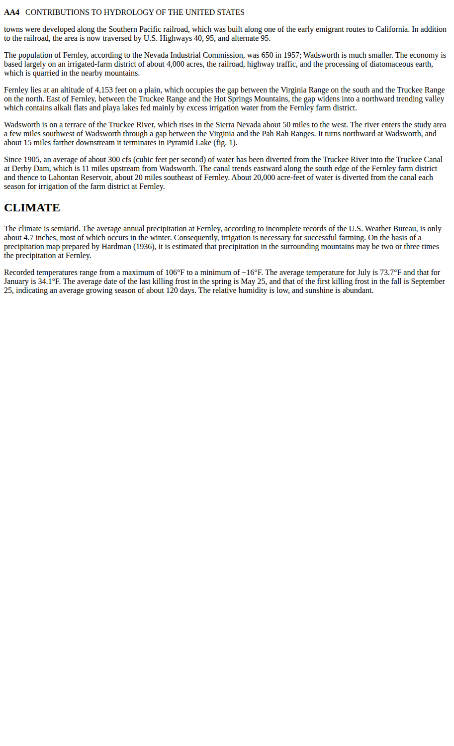AA4 CONTRIBUTIONS TO HYDROLOGY OF THE UNITED STATES
towns were developed along the Southern Pacific railroad, which was built along one of the early emigrant routes to California. In addition to the railroad, the area is now traversed by U.S. Highways 40, 95, and alternate 95.
The population of Fernley, according to the Nevada Industrial Commission, was 650 in 1957; Wadsworth is much smaller. The economy is based largely on an irrigated-farm district of about 4,000 acres, the railroad, highway traffic, and the processing of diatomaceous earth, which is quarried in the nearby mountains.
Fernley lies at an altitude of 4,153 feet on a plain, which occupies the gap between the Virginia Range on the south and the Truckee Range on the north. East of Fernley, between the Truckee Range and the Hot Springs Mountains, the gap widens into a northward trending valley which contains alkali flats and playa lakes fed mainly by excess irrigation water from the Fernley farm district.
Wadsworth is on a terrace of the Truckee River, which rises in the Sierra Nevada about 50 miles to the west. The river enters the study area a few miles southwest of Wadsworth through a gap between the Virginia and the Pah Rah Ranges. It turns northward at Wadsworth, and about 15 miles farther downstream it terminates in Pyramid Lake (fig. 1).
Since 1905, an average of about 300 cfs (cubic feet per second) of water has been diverted from the Truckee River into the Truckee Canal at Derby Dam, which is 11 miles upstream from Wadsworth. The canal trends eastward along the south edge of the Fernley farm district and thence to Lahontan Reservoir, about 20 miles southeast of Fernley. About 20,000 acre-feet of water is diverted from the canal each season for irrigation of the farm district at Fernley.
CLIMATE
The climate is semiarid. The average annual precipitation at Fernley, according to incomplete records of the U.S. Weather Bureau, is only about 4.7 inches, most of which occurs in the winter. Consequently, irrigation is necessary for successful farming. On the basis of a precipitation map prepared by Hardman (1936), it is estimated that precipitation in the surrounding mountains may be two or three times the precipitation at Fernley.
Recorded temperatures range from a maximum of 106°F to a minimum of −16°F. The average temperature for July is 73.7°F and that for January is 34.1°F. The average date of the last killing frost in the spring is May 25, and that of the first killing frost in the fall is September 25, indicating an average growing season of about 120 days. The relative humidity is low, and sunshine is abundant.